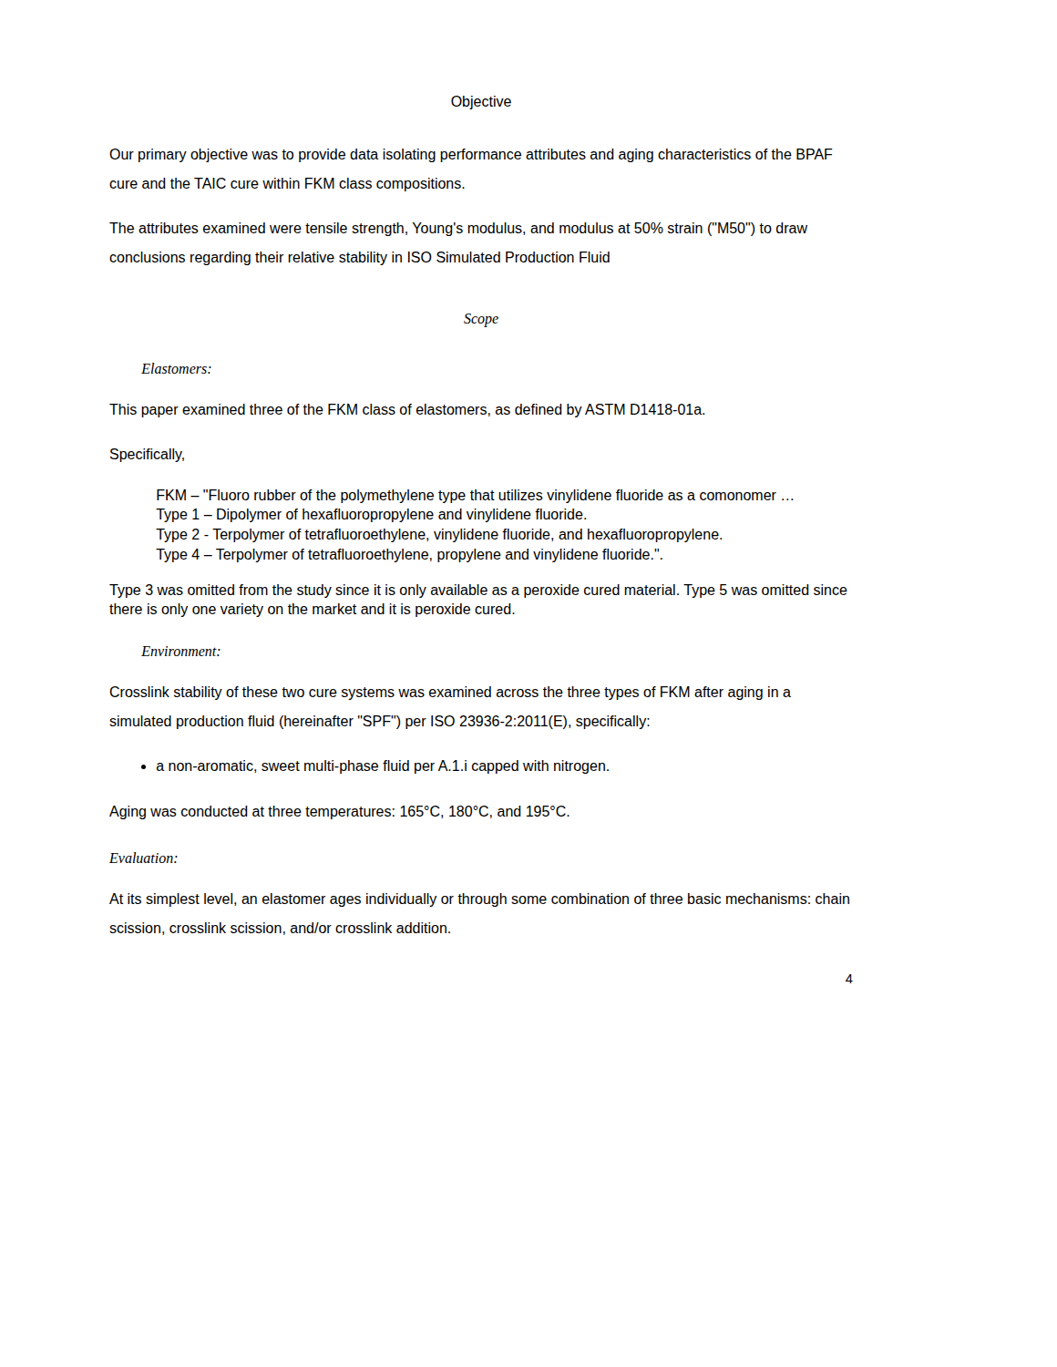Objective
Our primary objective was to provide data isolating performance attributes and aging characteristics of the BPAF cure and the TAIC cure within FKM class compositions.
The attributes examined were tensile strength, Young's modulus, and modulus at 50% strain ("M50") to draw conclusions regarding their relative stability in ISO Simulated Production Fluid
Scope
Elastomers:
This paper examined three of the FKM class of elastomers, as defined by ASTM D1418-01a.
Specifically,
FKM – "Fluoro rubber of the polymethylene type that utilizes vinylidene fluoride as a comonomer …
Type 1 – Dipolymer of hexafluoropropylene and vinylidene fluoride.
Type 2 - Terpolymer of tetrafluoroethylene, vinylidene fluoride, and hexafluoropropylene.
Type 4 – Terpolymer of tetrafluoroethylene, propylene and vinylidene fluoride.".
Type 3 was omitted from the study since it is only available as a peroxide cured material. Type 5 was omitted since there is only one variety on the market and it is peroxide cured.
Environment:
Crosslink stability of these two cure systems was examined across the three types of FKM after aging in a simulated production fluid (hereinafter "SPF") per ISO 23936-2:2011(E), specifically:
a non-aromatic, sweet multi-phase fluid per A.1.i capped with nitrogen.
Aging was conducted at three temperatures: 165°C, 180°C, and 195°C.
Evaluation:
At its simplest level, an elastomer ages individually or through some combination of three basic mechanisms: chain scission, crosslink scission, and/or crosslink addition.
4